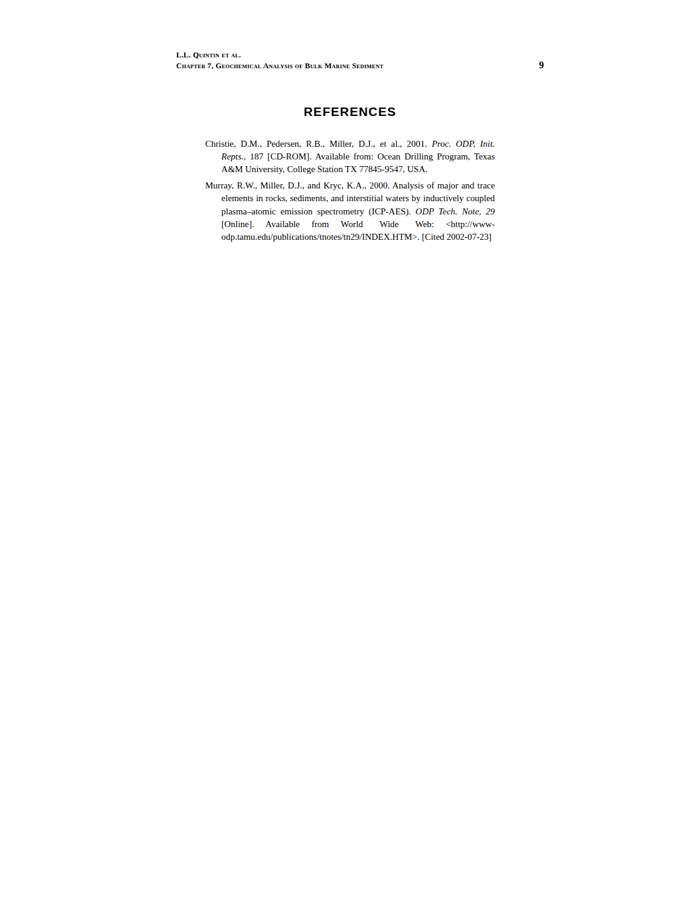L.L. Quintin et al.
Chapter 7, Geochemical Analysis of Bulk Marine Sediment
9
REFERENCES
Christie, D.M., Pedersen, R.B., Miller, D.J., et al., 2001. Proc. ODP, Init. Repts., 187 [CD-ROM]. Available from: Ocean Drilling Program, Texas A&M University, College Station TX 77845-9547, USA.
Murray, R.W., Miller, D.J., and Kryc, K.A., 2000. Analysis of major and trace elements in rocks, sediments, and interstitial waters by inductively coupled plasma–atomic emission spectrometry (ICP-AES). ODP Tech. Note, 29 [Online]. Available from World Wide Web: <http://www-odp.tamu.edu/publications/tnotes/tn29/INDEX.HTM>. [Cited 2002-07-23]